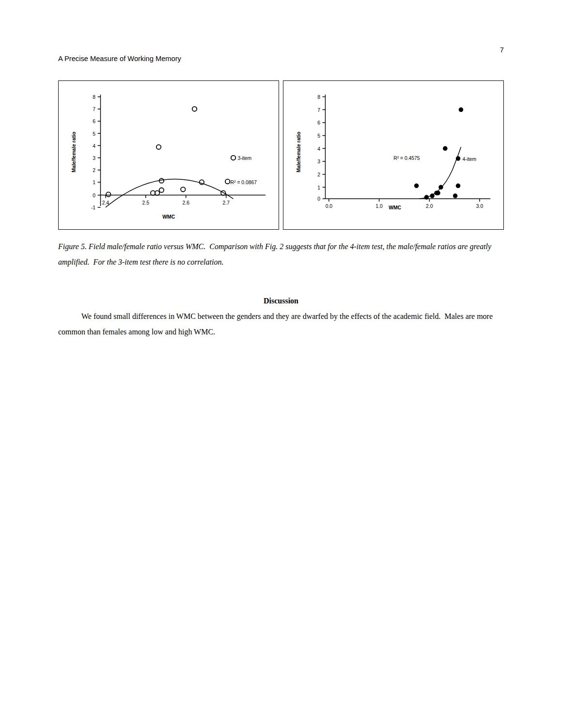7
A Precise Measure of Working Memory
8 7 6 5 4 3 2 1 0 -1 2.4 2.5 2.6 2.7 Male/female ratio WMC R² = 0.0867 3-item
8 7 6 5 4 3 2 1 0 0.0 1.0 2.0 3.0 Male/female ratio WMC R² = 0.4575 4-item
Figure 5. Field male/female ratio versus WMC. Comparison with Fig. 2 suggests that for the 4-item test, the male/female ratios are greatly amplified. For the 3-item test there is no correlation.
Discussion
We found small differences in WMC between the genders and they are dwarfed by the effects of the academic field. Males are more common than females among low and high WMC.